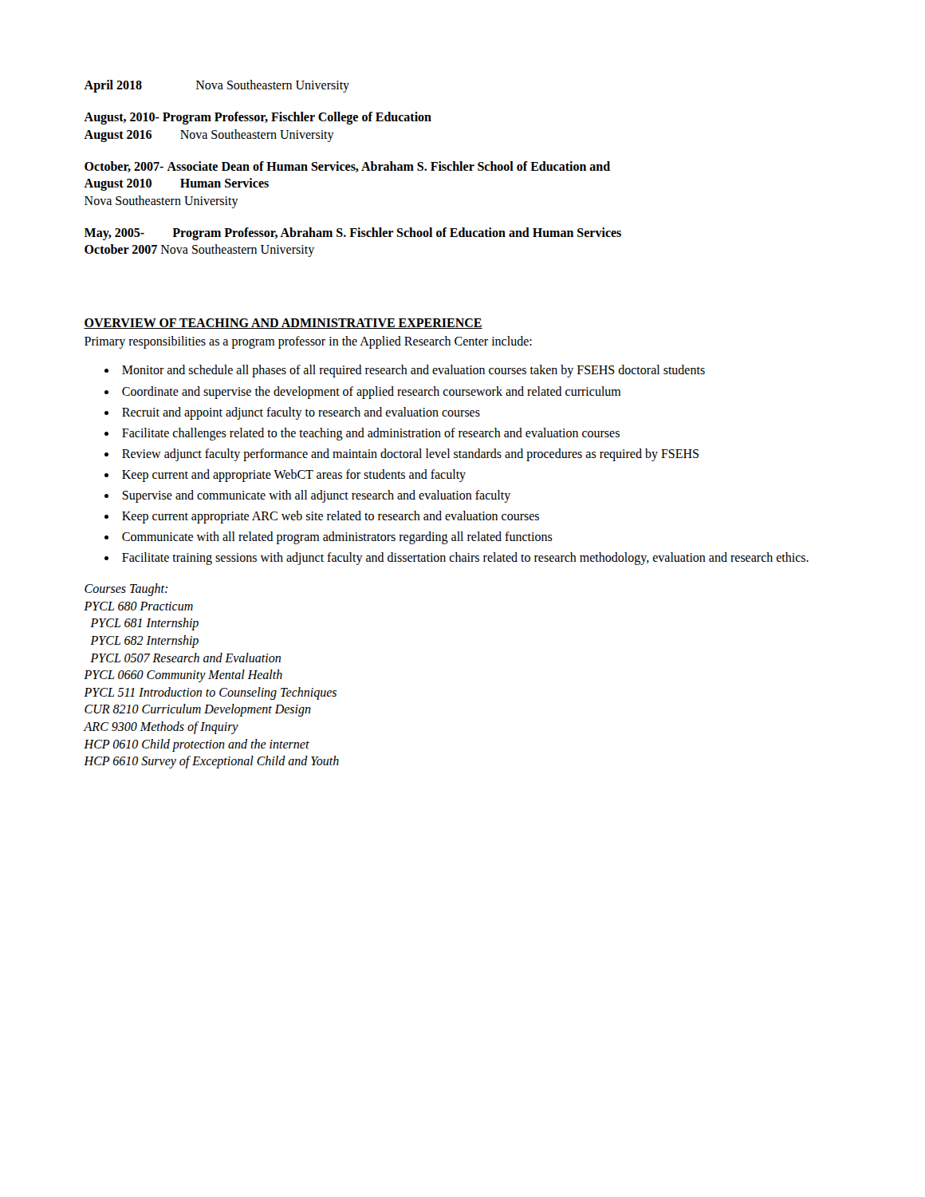April 2018 Nova Southeastern University
August, 2010- Program Professor, Fischler College of Education
August 2016 Nova Southeastern University
October, 2007- Associate Dean of Human Services, Abraham S. Fischler School of Education and
August 2010 Human Services
Nova Southeastern University
May, 2005- Program Professor, Abraham S. Fischler School of Education and Human Services
October 2007 Nova Southeastern University
OVERVIEW OF TEACHING AND ADMINISTRATIVE EXPERIENCE
Primary responsibilities as a program professor in the Applied Research Center include:
Monitor and schedule all phases of all required research and evaluation courses taken by FSEHS doctoral students
Coordinate and supervise the development of applied research coursework and related curriculum
Recruit and appoint adjunct faculty to research and evaluation courses
Facilitate challenges related to the teaching and administration of research and evaluation courses
Review adjunct faculty performance and maintain doctoral level standards and procedures as required by FSEHS
Keep current and appropriate WebCT areas for students and faculty
Supervise and communicate with all adjunct research and evaluation faculty
Keep current appropriate ARC web site related to research and evaluation courses
Communicate with all related program administrators regarding all related functions
Facilitate training sessions with adjunct faculty and dissertation chairs related to research methodology, evaluation and research ethics.
Courses Taught:
PYCL 680 Practicum
PYCL 681 Internship
PYCL 682 Internship
PYCL 0507 Research and Evaluation
PYCL 0660 Community Mental Health
PYCL 511 Introduction to Counseling Techniques
CUR 8210 Curriculum Development Design
ARC 9300 Methods of Inquiry
HCP 0610 Child protection and the internet
HCP 6610 Survey of Exceptional Child and Youth